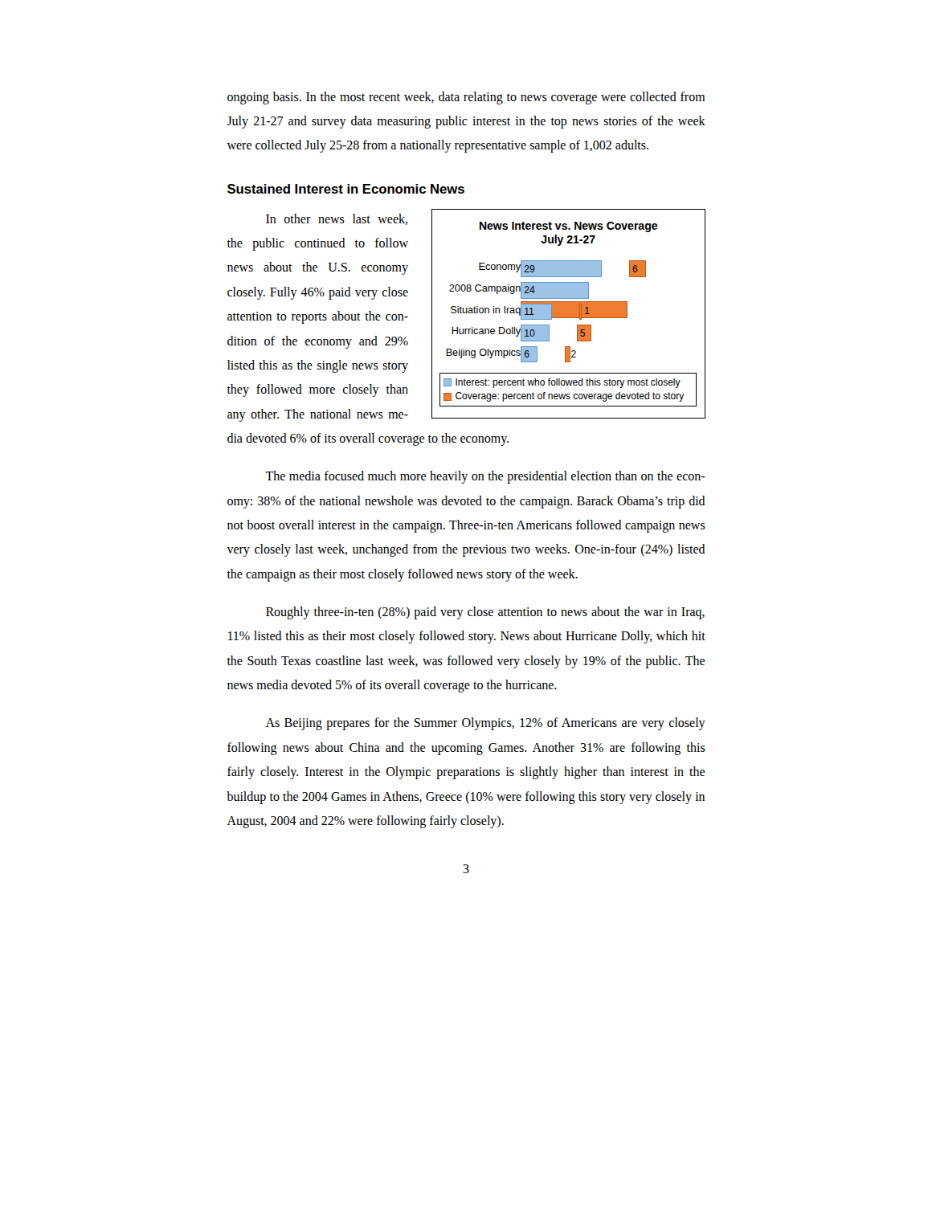ongoing basis. In the most recent week, data relating to news coverage were collected from July 21-27 and survey data measuring public interest in the top news stories of the week were collected July 25-28 from a nationally representative sample of 1,002 adults.
Sustained Interest in Economic News
News Interest vs. News Coverage
July 21-27
| Economy | 29 6 |
| 2008 Campaign | 24 38 |
| Situation in Iraq | 11 1 |
| Hurricane Dolly | 10 5 |
| Beijing Olympics | 6 2 |
Interest: percent who followed this story most closely
Coverage: percent of news coverage devoted to story
In other news last week, the public continued to follow news about the U.S. economy closely. Fully 46% paid very close attention to reports about the condition of the economy and 29% listed this as the single news story they followed more closely than any other. The national news media devoted 6% of its overall coverage to the economy.
The media focused much more heavily on the presidential election than on the economy: 38% of the national newshole was devoted to the campaign. Barack Obama’s trip did not boost overall interest in the campaign. Three-in-ten Americans followed campaign news very closely last week, unchanged from the previous two weeks. One-in-four (24%) listed the campaign as their most closely followed news story of the week.
Roughly three-in-ten (28%) paid very close attention to news about the war in Iraq, 11% listed this as their most closely followed story. News about Hurricane Dolly, which hit the South Texas coastline last week, was followed very closely by 19% of the public. The news media devoted 5% of its overall coverage to the hurricane.
As Beijing prepares for the Summer Olympics, 12% of Americans are very closely following news about China and the upcoming Games. Another 31% are following this fairly closely. Interest in the Olympic preparations is slightly higher than interest in the buildup to the 2004 Games in Athens, Greece (10% were following this story very closely in August, 2004 and 22% were following fairly closely).
3